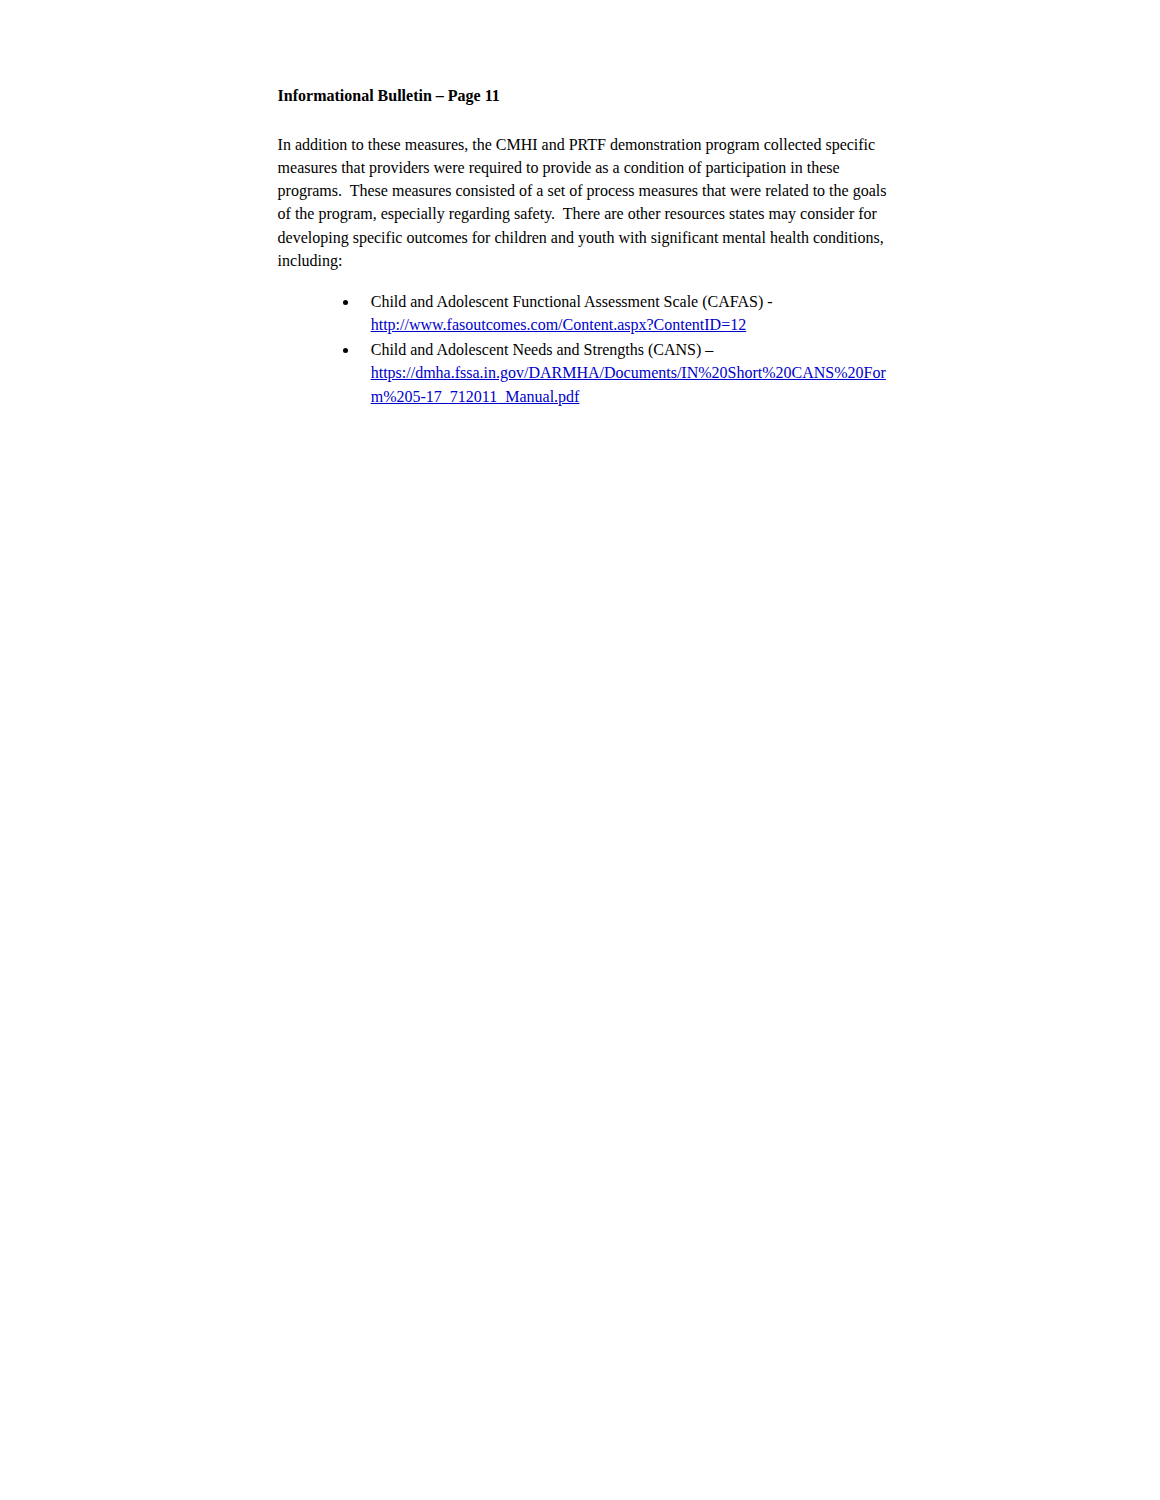Informational Bulletin – Page 11
In addition to these measures, the CMHI and PRTF demonstration program collected specific measures that providers were required to provide as a condition of participation in these programs. These measures consisted of a set of process measures that were related to the goals of the program, especially regarding safety. There are other resources states may consider for developing specific outcomes for children and youth with significant mental health conditions, including:
Child and Adolescent Functional Assessment Scale (CAFAS) -
http://www.fasoutcomes.com/Content.aspx?ContentID=12
Child and Adolescent Needs and Strengths (CANS) –
https://dmha.fssa.in.gov/DARMHA/Documents/IN%20Short%20CANS%20Form%205-17_712011_Manual.pdf